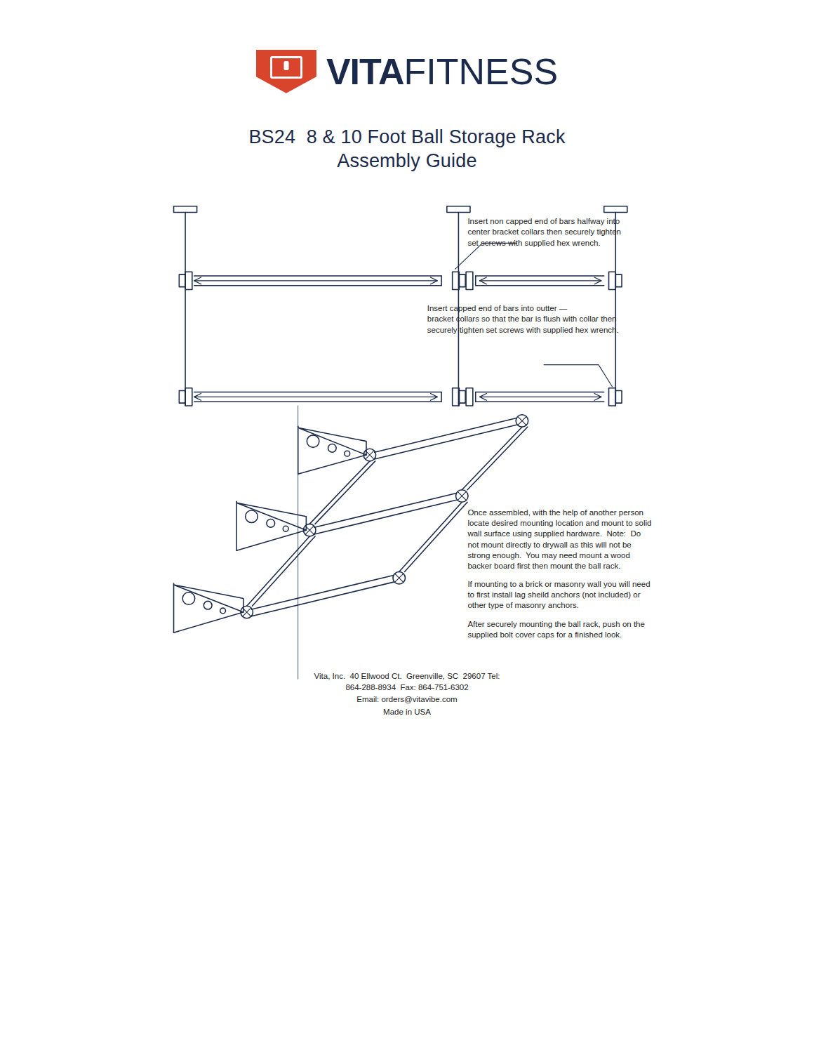VITA FITNESS
BS24 8 & 10 Foot Ball Storage Rack
Assembly Guide
Insert non capped end of bars halfway into center bracket collars then securely tighten set screws with supplied hex wrench.
Insert capped end of bars into outter —
bracket collars so that the bar is flush with collar then securely tighten set screws with supplied hex wrench.
Once assembled, with the help of another person locate desired mounting location and mount to solid wall surface using supplied hardware. Note: Do not mount directly to drywall as this will not be strong enough. You may need mount a wood backer board first then mount the ball rack.
If mounting to a brick or masonry wall you will need to first install lag sheild anchors (not included) or other type of masonry anchors.
After securely mounting the ball rack, push on the supplied bolt cover caps for a finished look.
Vita, Inc. 40 Ellwood Ct. Greenville, SC 29607 Tel:
864-288-8934 Fax: 864-751-6302
Email: orders@vitavibe.com
Made in USA